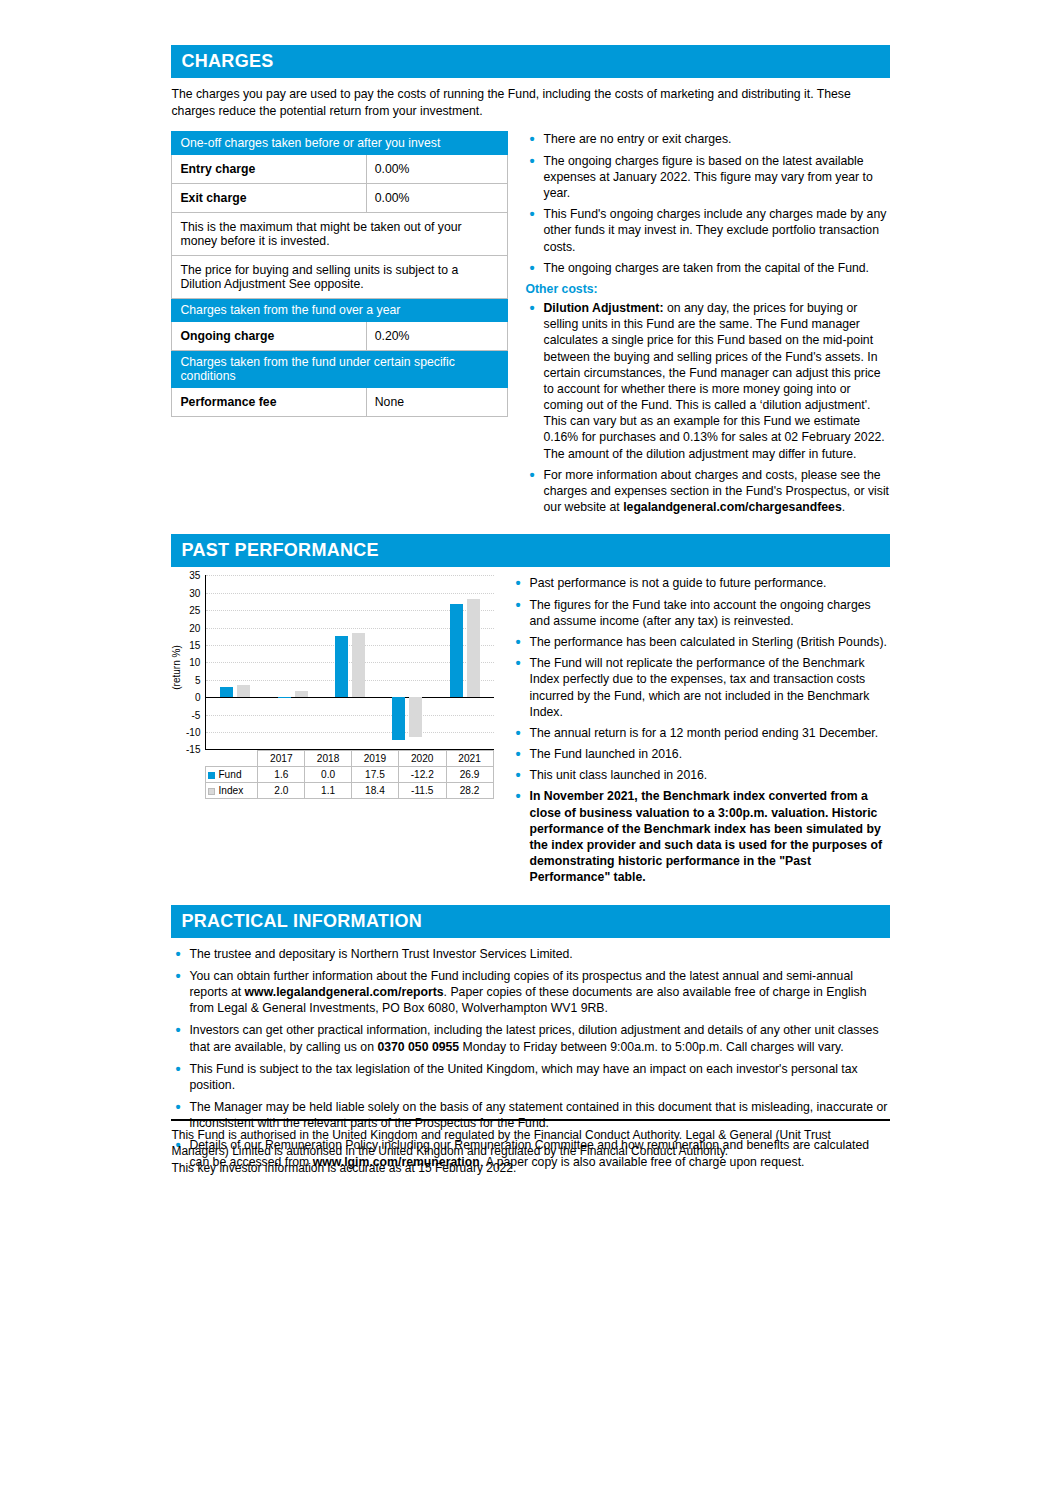CHARGES
The charges you pay are used to pay the costs of running the Fund, including the costs of marketing and distributing it. These charges reduce the potential return from your investment.
| One-off charges taken before or after you invest |
| Entry charge | 0.00% |
| Exit charge | 0.00% |
| This is the maximum that might be taken out of your money before it is invested. |
| The price for buying and selling units is subject to a Dilution Adjustment See opposite. |
| Charges taken from the fund over a year |
| Ongoing charge | 0.20% |
| Charges taken from the fund under certain specific conditions |
| Performance fee | None |
There are no entry or exit charges.
The ongoing charges figure is based on the latest available expenses at January 2022. This figure may vary from year to year.
This Fund's ongoing charges include any charges made by any other funds it may invest in. They exclude portfolio transaction costs.
The ongoing charges are taken from the capital of the Fund.
Other costs:
Dilution Adjustment: on any day, the prices for buying or selling units in this Fund are the same. The Fund manager calculates a single price for this Fund based on the mid-point between the buying and selling prices of the Fund's assets. In certain circumstances, the Fund manager can adjust this price to account for whether there is more money going into or coming out of the Fund. This is called a ‘dilution adjustment'. This can vary but as an example for this Fund we estimate 0.16% for purchases and 0.13% for sales at 02 February 2022. The amount of the dilution adjustment may differ in future.
For more information about charges and costs, please see the charges and expenses section in the Fund's Prospectus, or visit our website at legalandgeneral.com/chargesandfees.
PAST PERFORMANCE
(return %)
35 30 25 20 15 10 5 0 -5 -10 -15
| | 2017 | 2018 | 2019 | 2020 | 2021 |
| Fund | 1.6 | 0.0 | 17.5 | -12.2 | 26.9 |
| Index | 2.0 | 1.1 | 18.4 | -11.5 | 28.2 |
Past performance is not a guide to future performance.
The figures for the Fund take into account the ongoing charges and assume income (after any tax) is reinvested.
The performance has been calculated in Sterling (British Pounds).
The Fund will not replicate the performance of the Benchmark Index perfectly due to the expenses, tax and transaction costs incurred by the Fund, which are not included in the Benchmark Index.
The annual return is for a 12 month period ending 31 December.
The Fund launched in 2016.
This unit class launched in 2016.
In November 2021, the Benchmark index converted from a close of business valuation to a 3:00p.m. valuation. Historic performance of the Benchmark index has been simulated by the index provider and such data is used for the purposes of demonstrating historic performance in the "Past Performance" table.
PRACTICAL INFORMATION
The trustee and depositary is Northern Trust Investor Services Limited.
You can obtain further information about the Fund including copies of its prospectus and the latest annual and semi-annual reports at www.legalandgeneral.com/reports. Paper copies of these documents are also available free of charge in English from Legal & General Investments, PO Box 6080, Wolverhampton WV1 9RB.
Investors can get other practical information, including the latest prices, dilution adjustment and details of any other unit classes that are available, by calling us on 0370 050 0955 Monday to Friday between 9:00a.m. to 5:00p.m. Call charges will vary.
This Fund is subject to the tax legislation of the United Kingdom, which may have an impact on each investor's personal tax position.
The Manager may be held liable solely on the basis of any statement contained in this document that is misleading, inaccurate or inconsistent with the relevant parts of the Prospectus for the Fund.
Details of our Remuneration Policy including our Remuneration Committee and how remuneration and benefits are calculated can be accessed from www.lgim.com/remuneration. A paper copy is also available free of charge upon request.
This Fund is authorised in the United Kingdom and regulated by the Financial Conduct Authority. Legal & General (Unit Trust Managers) Limited is authorised in the United Kingdom and regulated by the Financial Conduct Authority.
This key investor information is accurate as at 15 February 2022.